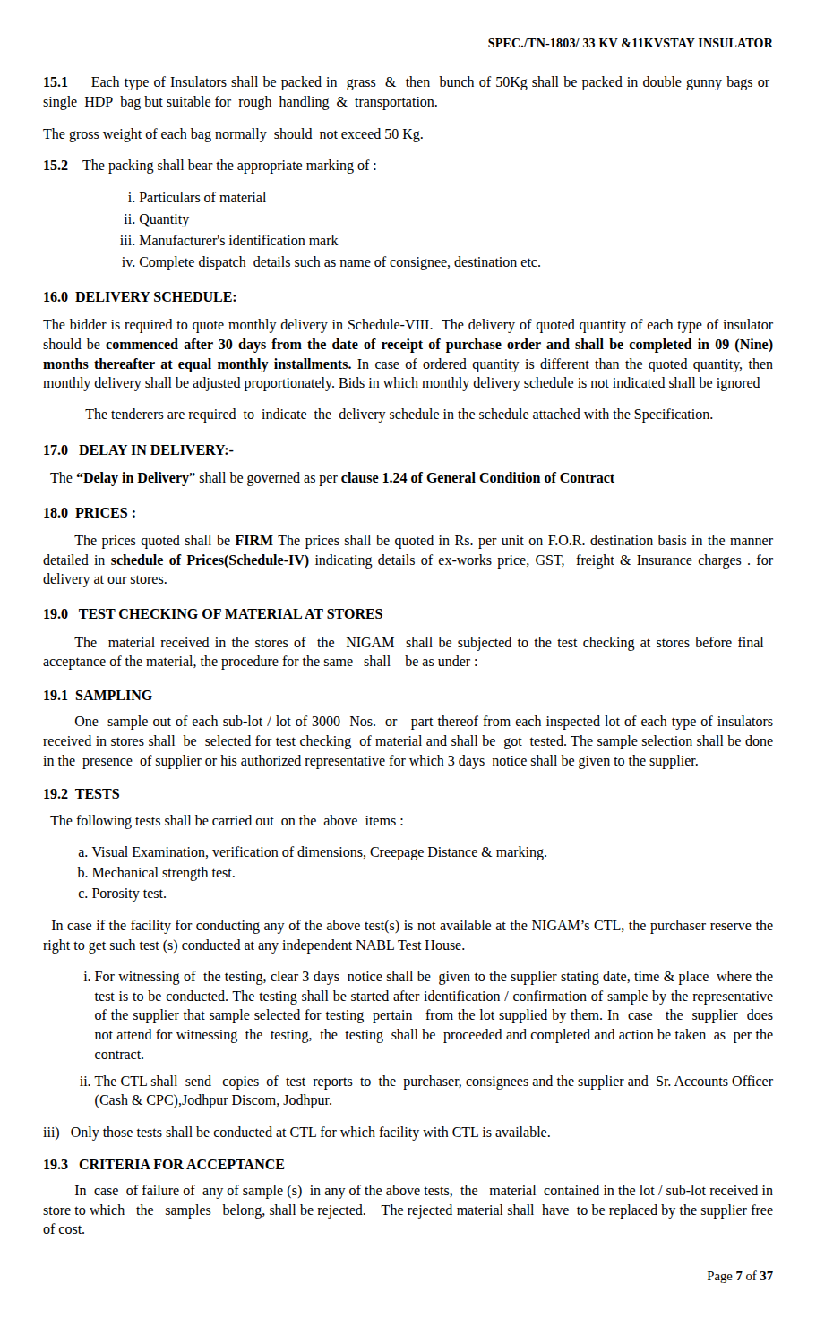SPEC./TN-1803/ 33 KV &11KVSTAY INSULATOR
15.1 Each type of Insulators shall be packed in grass & then bunch of 50Kg shall be packed in double gunny bags or single HDP bag but suitable for rough handling & transportation.
The gross weight of each bag normally should not exceed 50 Kg.
15.2 The packing shall bear the appropriate marking of :
Particulars of material
Quantity
Manufacturer's identification mark
Complete dispatch details such as name of consignee, destination etc.
16.0 DELIVERY SCHEDULE:
The bidder is required to quote monthly delivery in Schedule-VIII. The delivery of quoted quantity of each type of insulator should be commenced after 30 days from the date of receipt of purchase order and shall be completed in 09 (Nine) months thereafter at equal monthly installments. In case of ordered quantity is different than the quoted quantity, then monthly delivery shall be adjusted proportionately. Bids in which monthly delivery schedule is not indicated shall be ignored
The tenderers are required to indicate the delivery schedule in the schedule attached with the Specification.
17.0 DELAY IN DELIVERY:-
The “Delay in Delivery” shall be governed as per clause 1.24 of General Condition of Contract
18.0 PRICES :
The prices quoted shall be FIRM The prices shall be quoted in Rs. per unit on F.O.R. destination basis in the manner detailed in schedule of Prices(Schedule-IV) indicating details of ex-works price, GST, freight & Insurance charges . for delivery at our stores.
19.0 TEST CHECKING OF MATERIAL AT STORES
The material received in the stores of the NIGAM shall be subjected to the test checking at stores before final acceptance of the material, the procedure for the same shall be as under :
19.1 SAMPLING
One sample out of each sub-lot / lot of 3000 Nos. or part thereof from each inspected lot of each type of insulators received in stores shall be selected for test checking of material and shall be got tested. The sample selection shall be done in the presence of supplier or his authorized representative for which 3 days notice shall be given to the supplier.
19.2 TESTS
The following tests shall be carried out on the above items :
Visual Examination, verification of dimensions, Creepage Distance & marking.
Mechanical strength test.
Porosity test.
In case if the facility for conducting any of the above test(s) is not available at the NIGAM’s CTL, the purchaser reserve the right to get such test (s) conducted at any independent NABL Test House.
For witnessing of the testing, clear 3 days notice shall be given to the supplier stating date, time & place where the test is to be conducted. The testing shall be started after identification / confirmation of sample by the representative of the supplier that sample selected for testing pertain from the lot supplied by them. In case the supplier does not attend for witnessing the testing, the testing shall be proceeded and completed and action be taken as per the contract.
The CTL shall send copies of test reports to the purchaser, consignees and the supplier and Sr. Accounts Officer (Cash & CPC),Jodhpur Discom, Jodhpur.
iii) Only those tests shall be conducted at CTL for which facility with CTL is available.
19.3 CRITERIA FOR ACCEPTANCE
In case of failure of any of sample (s) in any of the above tests, the material contained in the lot / sub-lot received in store to which the samples belong, shall be rejected. The rejected material shall have to be replaced by the supplier free of cost.
Page 7 of 37